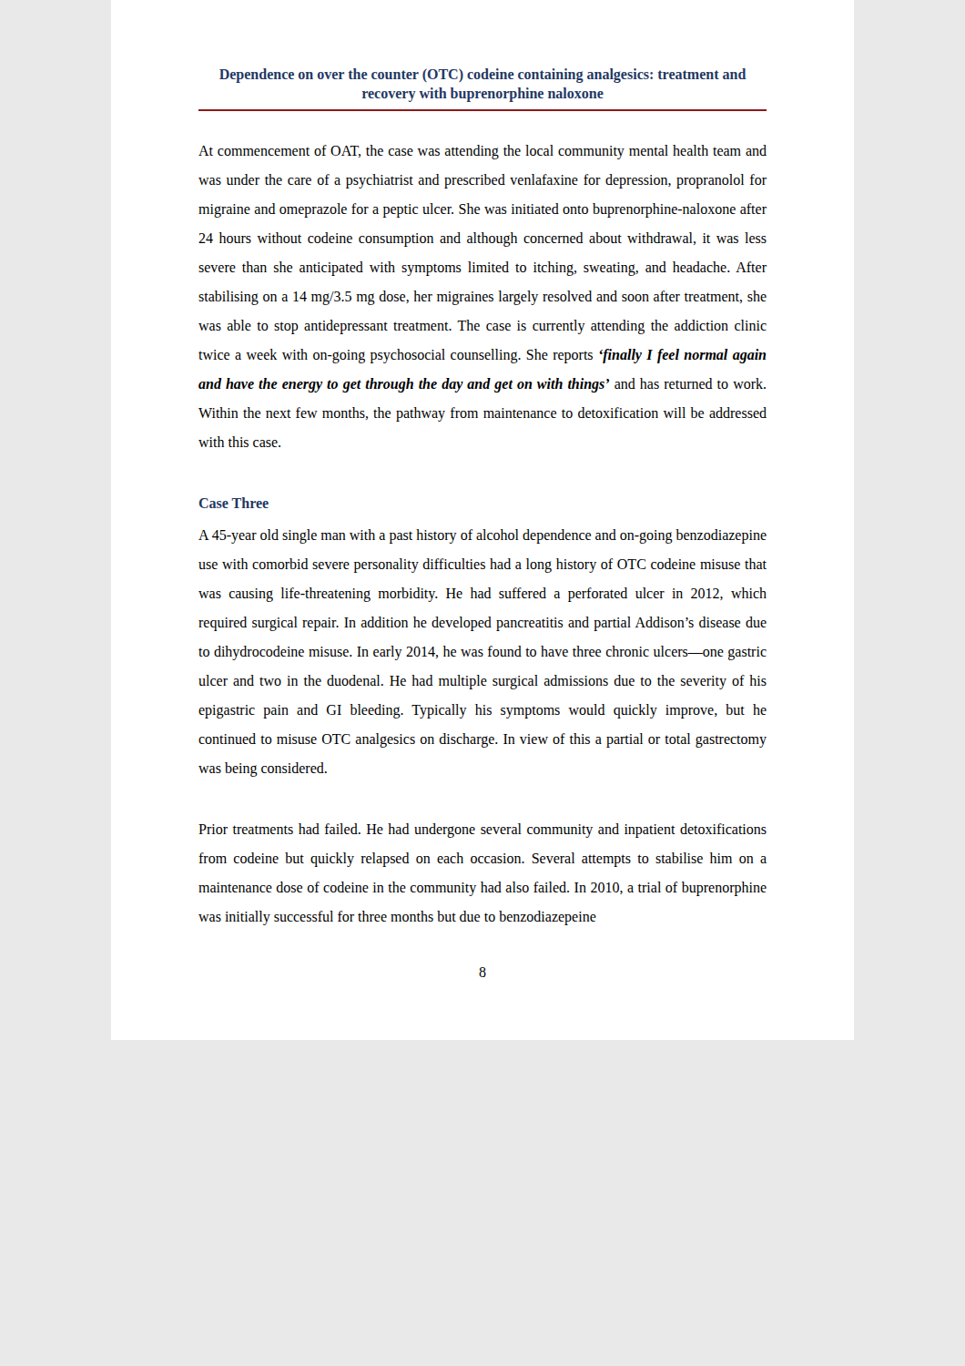Dependence on over the counter (OTC) codeine containing analgesics: treatment and recovery with buprenorphine naloxone
At commencement of OAT, the case was attending the local community mental health team and was under the care of a psychiatrist and prescribed venlafaxine for depression, propranolol for migraine and omeprazole for a peptic ulcer. She was initiated onto buprenorphine-naloxone after 24 hours without codeine consumption and although concerned about withdrawal, it was less severe than she anticipated with symptoms limited to itching, sweating, and headache. After stabilising on a 14 mg/3.5 mg dose, her migraines largely resolved and soon after treatment, she was able to stop antidepressant treatment. The case is currently attending the addiction clinic twice a week with on-going psychosocial counselling. She reports ‘finally I feel normal again and have the energy to get through the day and get on with things’ and has returned to work. Within the next few months, the pathway from maintenance to detoxification will be addressed with this case.
Case Three
A 45-year old single man with a past history of alcohol dependence and on-going benzodiazepine use with comorbid severe personality difficulties had a long history of OTC codeine misuse that was causing life-threatening morbidity. He had suffered a perforated ulcer in 2012, which required surgical repair. In addition he developed pancreatitis and partial Addison’s disease due to dihydrocodeine misuse. In early 2014, he was found to have three chronic ulcers—one gastric ulcer and two in the duodenal. He had multiple surgical admissions due to the severity of his epigastric pain and GI bleeding. Typically his symptoms would quickly improve, but he continued to misuse OTC analgesics on discharge. In view of this a partial or total gastrectomy was being considered.
Prior treatments had failed. He had undergone several community and inpatient detoxifications from codeine but quickly relapsed on each occasion. Several attempts to stabilise him on a maintenance dose of codeine in the community had also failed. In 2010, a trial of buprenorphine was initially successful for three months but due to benzodiazepeine
8